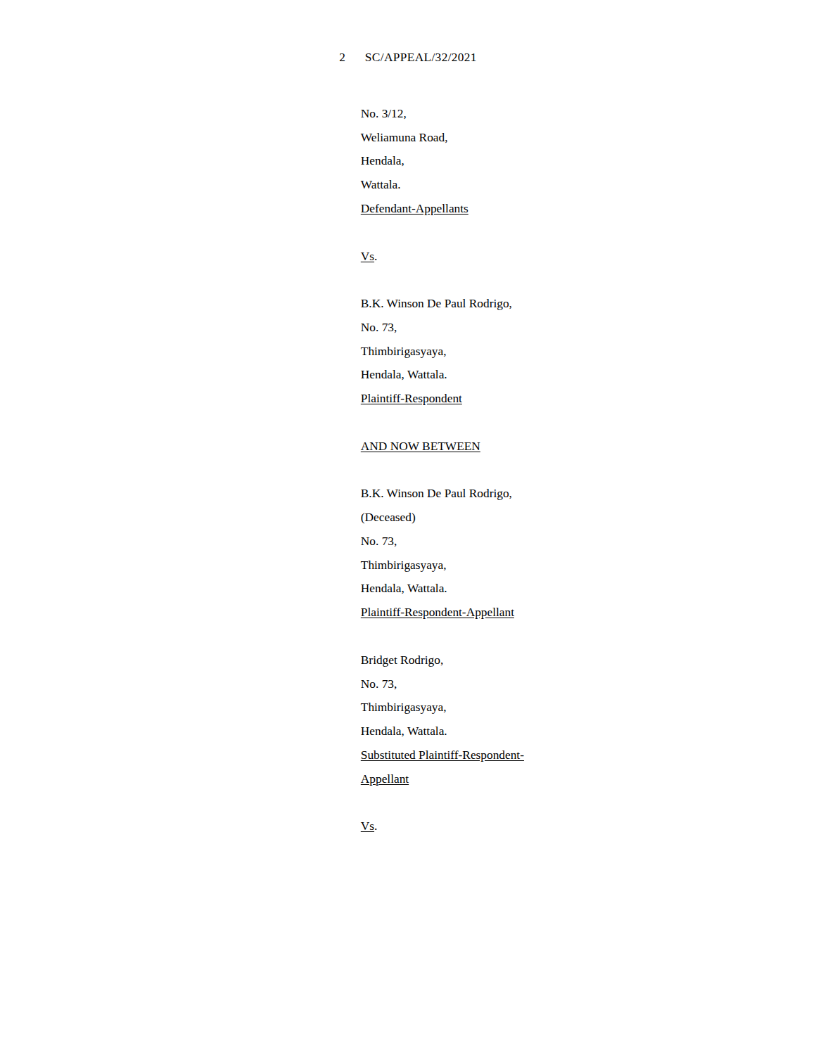2 SC/APPEAL/32/2021
No. 3/12,
Weliamuna Road,
Hendala,
Wattala.
Defendant-Appellants
Vs.
B.K. Winson De Paul Rodrigo,
No. 73,
Thimbirigasyaya,
Hendala, Wattala.
Plaintiff-Respondent
AND NOW BETWEEN
B.K. Winson De Paul Rodrigo,
(Deceased)
No. 73,
Thimbirigasyaya,
Hendala, Wattala.
Plaintiff-Respondent-Appellant
Bridget Rodrigo,
No. 73,
Thimbirigasyaya,
Hendala, Wattala.
Substituted Plaintiff-Respondent-
Appellant
Vs.